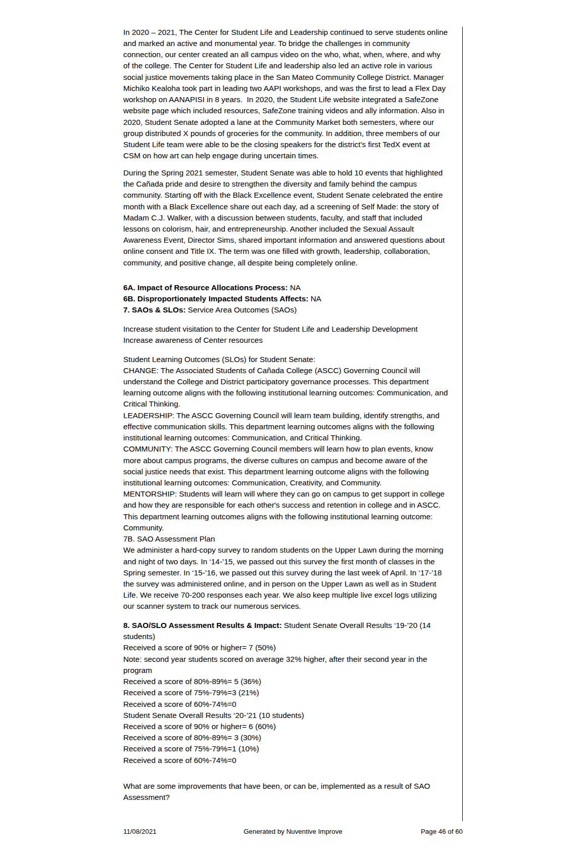In 2020 – 2021, The Center for Student Life and Leadership continued to serve students online and marked an active and monumental year. To bridge the challenges in community connection, our center created an all campus video on the who, what, when, where, and why of the college. The Center for Student Life and leadership also led an active role in various social justice movements taking place in the San Mateo Community College District. Manager Michiko Kealoha took part in leading two AAPI workshops, and was the first to lead a Flex Day workshop on AANAPISI in 8 years. In 2020, the Student Life website integrated a SafeZone website page which included resources, SafeZone training videos and ally information. Also in 2020, Student Senate adopted a lane at the Community Market both semesters, where our group distributed X pounds of groceries for the community. In addition, three members of our Student Life team were able to be the closing speakers for the district’s first TedX event at CSM on how art can help engage during uncertain times.
During the Spring 2021 semester, Student Senate was able to hold 10 events that highlighted the Cañada pride and desire to strengthen the diversity and family behind the campus community. Starting off with the Black Excellence event, Student Senate celebrated the entire month with a Black Excellence share out each day, ad a screening of Self Made: the story of Madam C.J. Walker, with a discussion between students, faculty, and staff that included lessons on colorism, hair, and entrepreneurship. Another included the Sexual Assault Awareness Event, Director Sims, shared important information and answered questions about online consent and Title IX. The term was one filled with growth, leadership, collaboration, community, and positive change, all despite being completely online.
6A. Impact of Resource Allocations Process: NA
6B. Disproportionately Impacted Students Affects: NA
7. SAOs & SLOs: Service Area Outcomes (SAOs)
Increase student visitation to the Center for Student Life and Leadership Development
Increase awareness of Center resources
Student Learning Outcomes (SLOs) for Student Senate:
CHANGE: The Associated Students of Cañada College (ASCC) Governing Council will understand the College and District participatory governance processes. This department learning outcome aligns with the following institutional learning outcomes: Communication, and Critical Thinking.
LEADERSHIP: The ASCC Governing Council will learn team building, identify strengths, and effective communication skills. This department learning outcomes aligns with the following institutional learning outcomes: Communication, and Critical Thinking.
COMMUNITY: The ASCC Governing Council members will learn how to plan events, know more about campus programs, the diverse cultures on campus and become aware of the social justice needs that exist. This department learning outcome aligns with the following institutional learning outcomes: Communication, Creativity, and Community.
MENTORSHIP: Students will learn will where they can go on campus to get support in college and how they are responsible for each other's success and retention in college and in ASCC. This department learning outcomes aligns with the following institutional learning outcome: Community.
7B. SAO Assessment Plan
We administer a hard-copy survey to random students on the Upper Lawn during the morning and night of two days. In ‘14-’15, we passed out this survey the first month of classes in the Spring semester. In ‘15-’16, we passed out this survey during the last week of April. In ‘17-’18 the survey was administered online, and in person on the Upper Lawn as well as in Student Life. We receive 70-200 responses each year. We also keep multiple live excel logs utilizing our scanner system to track our numerous services.
8. SAO/SLO Assessment Results & Impact: Student Senate Overall Results ‘19-’20 (14 students)
Received a score of 90% or higher= 7 (50%)
Note: second year students scored on average 32% higher, after their second year in the program
Received a score of 80%-89%= 5 (36%)
Received a score of 75%-79%=3 (21%)
Received a score of 60%-74%=0
Student Senate Overall Results ‘20-’21 (10 students)
Received a score of 90% or higher= 6 (60%)
Received a score of 80%-89%= 3 (30%)
Received a score of 75%-79%=1 (10%)
Received a score of 60%-74%=0
What are some improvements that have been, or can be, implemented as a result of SAO Assessment?
11/08/2021
Generated by Nuventive Improve
Page 46 of 60